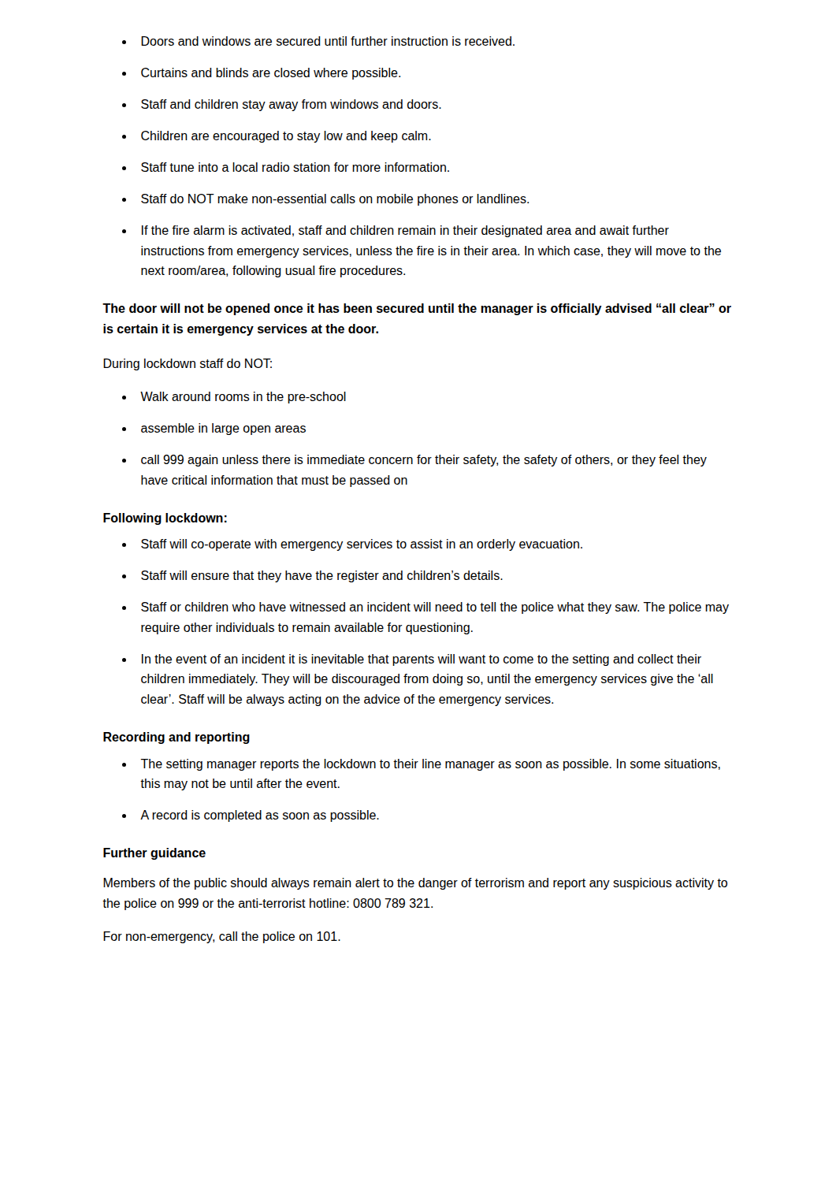Doors and windows are secured until further instruction is received.
Curtains and blinds are closed where possible.
Staff and children stay away from windows and doors.
Children are encouraged to stay low and keep calm.
Staff tune into a local radio station for more information.
Staff do NOT make non-essential calls on mobile phones or landlines.
If the fire alarm is activated, staff and children remain in their designated area and await further instructions from emergency services, unless the fire is in their area. In which case, they will move to the next room/area, following usual fire procedures.
The door will not be opened once it has been secured until the manager is officially advised “all clear” or is certain it is emergency services at the door.
During lockdown staff do NOT:
Walk around rooms in the pre-school
assemble in large open areas
call 999 again unless there is immediate concern for their safety, the safety of others, or they feel they have critical information that must be passed on
Following lockdown:
Staff will co-operate with emergency services to assist in an orderly evacuation.
Staff will ensure that they have the register and children’s details.
Staff or children who have witnessed an incident will need to tell the police what they saw. The police may require other individuals to remain available for questioning.
In the event of an incident it is inevitable that parents will want to come to the setting and collect their children immediately. They will be discouraged from doing so, until the emergency services give the ‘all clear’. Staff will be always acting on the advice of the emergency services.
Recording and reporting
The setting manager reports the lockdown to their line manager as soon as possible. In some situations, this may not be until after the event.
A record is completed as soon as possible.
Further guidance
Members of the public should always remain alert to the danger of terrorism and report any suspicious activity to the police on 999 or the anti-terrorist hotline: 0800 789 321.
For non-emergency, call the police on 101.